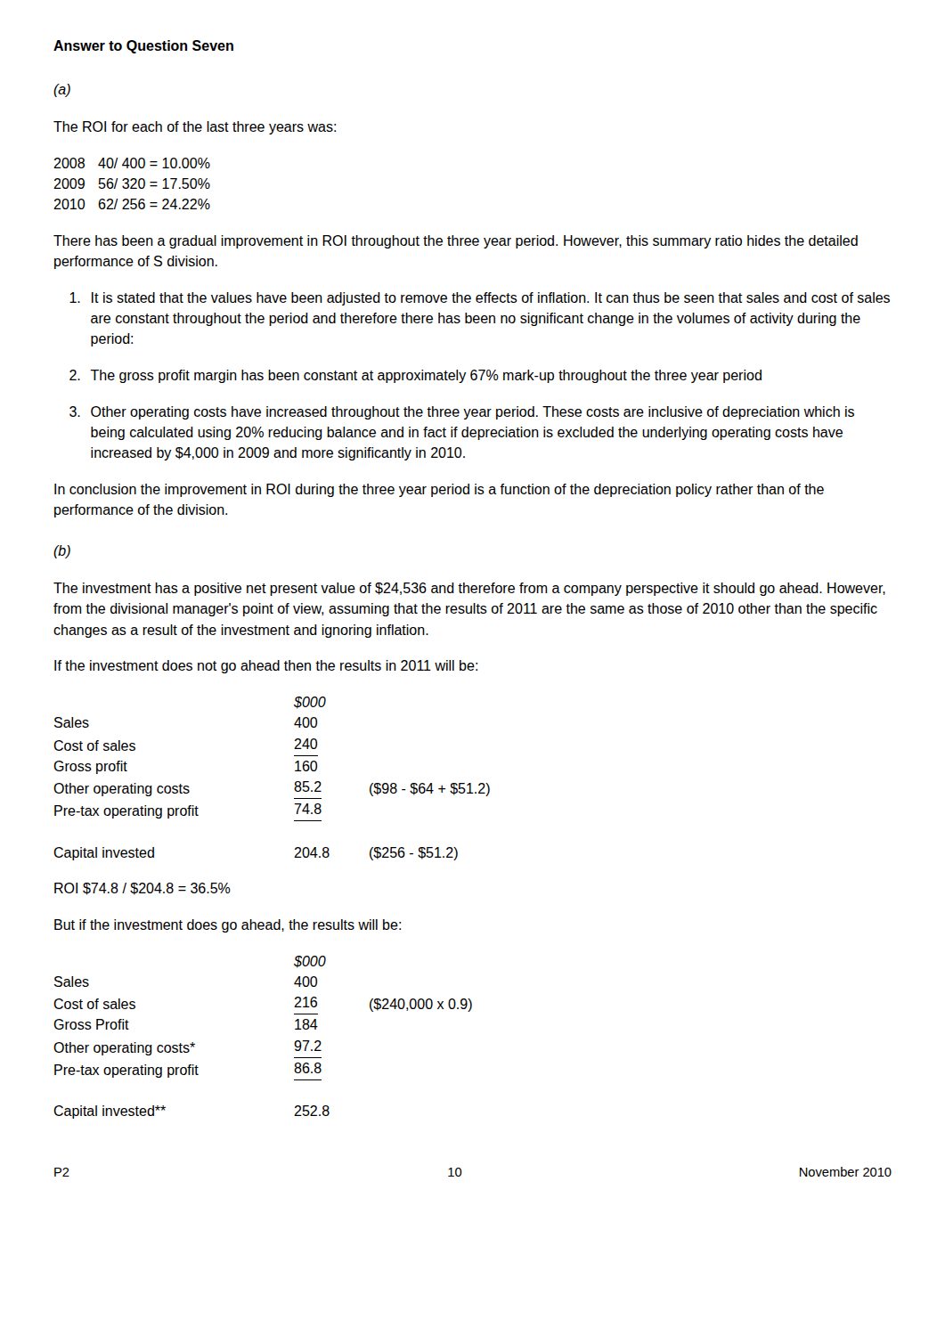Answer to Question Seven
(a)
The ROI for each of the last three years was:
| 2008 | 40/ 400 = 10.00% |
| 2009 | 56/ 320 = 17.50% |
| 2010 | 62/ 256 = 24.22% |
There has been a gradual improvement in ROI throughout the three year period. However, this summary ratio hides the detailed performance of S division.
It is stated that the values have been adjusted to remove the effects of inflation. It can thus be seen that sales and cost of sales are constant throughout the period and therefore there has been no significant change in the volumes of activity during the period:
The gross profit margin has been constant at approximately 67% mark-up throughout the three year period
Other operating costs have increased throughout the three year period. These costs are inclusive of depreciation which is being calculated using 20% reducing balance and in fact if depreciation is excluded the underlying operating costs have increased by $4,000 in 2009 and more significantly in 2010.
In conclusion the improvement in ROI during the three year period is a function of the depreciation policy rather than of the performance of the division.
(b)
The investment has a positive net present value of $24,536 and therefore from a company perspective it should go ahead. However, from the divisional manager's point of view, assuming that the results of 2011 are the same as those of 2010 other than the specific changes as a result of the investment and ignoring inflation.
If the investment does not go ahead then the results in 2011 will be:
| | $000 | |
| Sales | 400 | |
| Cost of sales | 240 | |
| Gross profit | 160 | |
| Other operating costs | 85.2 | ($98 - $64 + $51.2) |
| Pre-tax operating profit | 74.8 | |
| Capital invested | 204.8 | ($256 - $51.2) |
ROI $74.8 / $204.8 = 36.5%
But if the investment does go ahead, the results will be:
| | $000 | |
| Sales | 400 | |
| Cost of sales | 216 | ($240,000 x 0.9) |
| Gross Profit | 184 | |
| Other operating costs* | 97.2 | |
| Pre-tax operating profit | 86.8 | |
| Capital invested** | 252.8 | |
P2
10
November 2010